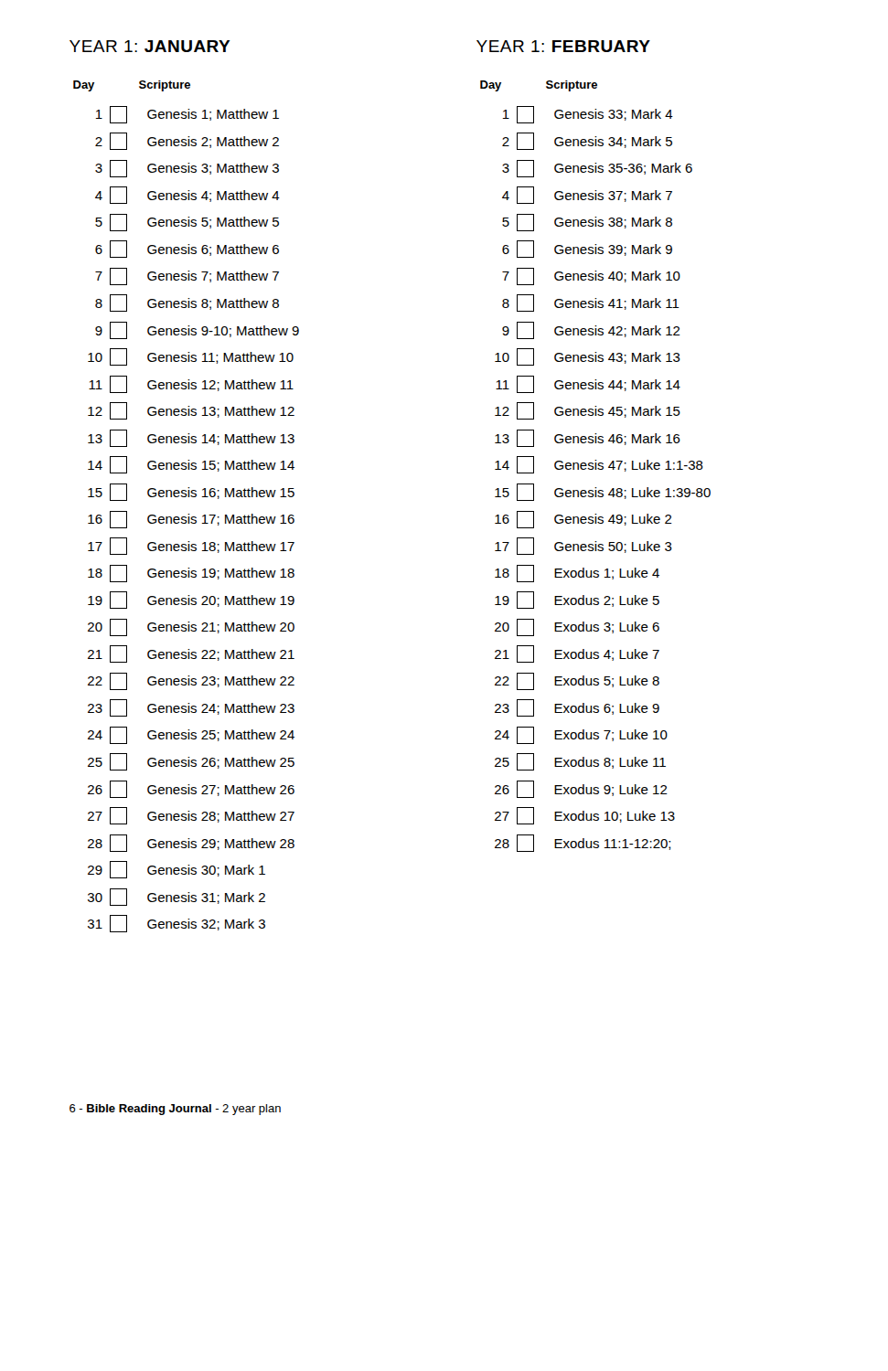YEAR 1: JANUARY
| Day | Scripture |
| --- | --- |
| 1 | | Genesis 1; Matthew 1 |
| 2 | | Genesis 2; Matthew 2 |
| 3 | | Genesis 3; Matthew 3 |
| 4 | | Genesis 4; Matthew 4 |
| 5 | | Genesis 5; Matthew 5 |
| 6 | | Genesis 6; Matthew 6 |
| 7 | | Genesis 7; Matthew 7 |
| 8 | | Genesis 8; Matthew 8 |
| 9 | | Genesis 9-10; Matthew 9 |
| 10 | | Genesis 11; Matthew 10 |
| 11 | | Genesis 12; Matthew 11 |
| 12 | | Genesis 13; Matthew 12 |
| 13 | | Genesis 14; Matthew 13 |
| 14 | | Genesis 15; Matthew 14 |
| 15 | | Genesis 16; Matthew 15 |
| 16 | | Genesis 17; Matthew 16 |
| 17 | | Genesis 18; Matthew 17 |
| 18 | | Genesis 19; Matthew 18 |
| 19 | | Genesis 20; Matthew 19 |
| 20 | | Genesis 21; Matthew 20 |
| 21 | | Genesis 22; Matthew 21 |
| 22 | | Genesis 23; Matthew 22 |
| 23 | | Genesis 24; Matthew 23 |
| 24 | | Genesis 25; Matthew 24 |
| 25 | | Genesis 26; Matthew 25 |
| 26 | | Genesis 27; Matthew 26 |
| 27 | | Genesis 28; Matthew 27 |
| 28 | | Genesis 29; Matthew 28 |
| 29 | | Genesis 30; Mark 1 |
| 30 | | Genesis 31; Mark 2 |
| 31 | | Genesis 32; Mark 3 |
YEAR 1: FEBRUARY
| Day | Scripture |
| --- | --- |
| 1 | | Genesis 33; Mark 4 |
| 2 | | Genesis 34; Mark 5 |
| 3 | | Genesis 35-36; Mark 6 |
| 4 | | Genesis 37; Mark 7 |
| 5 | | Genesis 38; Mark 8 |
| 6 | | Genesis 39; Mark 9 |
| 7 | | Genesis 40; Mark 10 |
| 8 | | Genesis 41; Mark 11 |
| 9 | | Genesis 42; Mark 12 |
| 10 | | Genesis 43; Mark 13 |
| 11 | | Genesis 44; Mark 14 |
| 12 | | Genesis 45; Mark 15 |
| 13 | | Genesis 46; Mark 16 |
| 14 | | Genesis 47; Luke 1:1-38 |
| 15 | | Genesis 48; Luke 1:39-80 |
| 16 | | Genesis 49; Luke 2 |
| 17 | | Genesis 50; Luke 3 |
| 18 | | Exodus 1; Luke 4 |
| 19 | | Exodus 2; Luke 5 |
| 20 | | Exodus 3; Luke 6 |
| 21 | | Exodus 4; Luke 7 |
| 22 | | Exodus 5; Luke 8 |
| 23 | | Exodus 6; Luke 9 |
| 24 | | Exodus 7; Luke 10 |
| 25 | | Exodus 8; Luke 11 |
| 26 | | Exodus 9; Luke 12 |
| 27 | | Exodus 10; Luke 13 |
| 28 | | Exodus 11:1-12:20; |
6 - Bible Reading Journal - 2 year plan